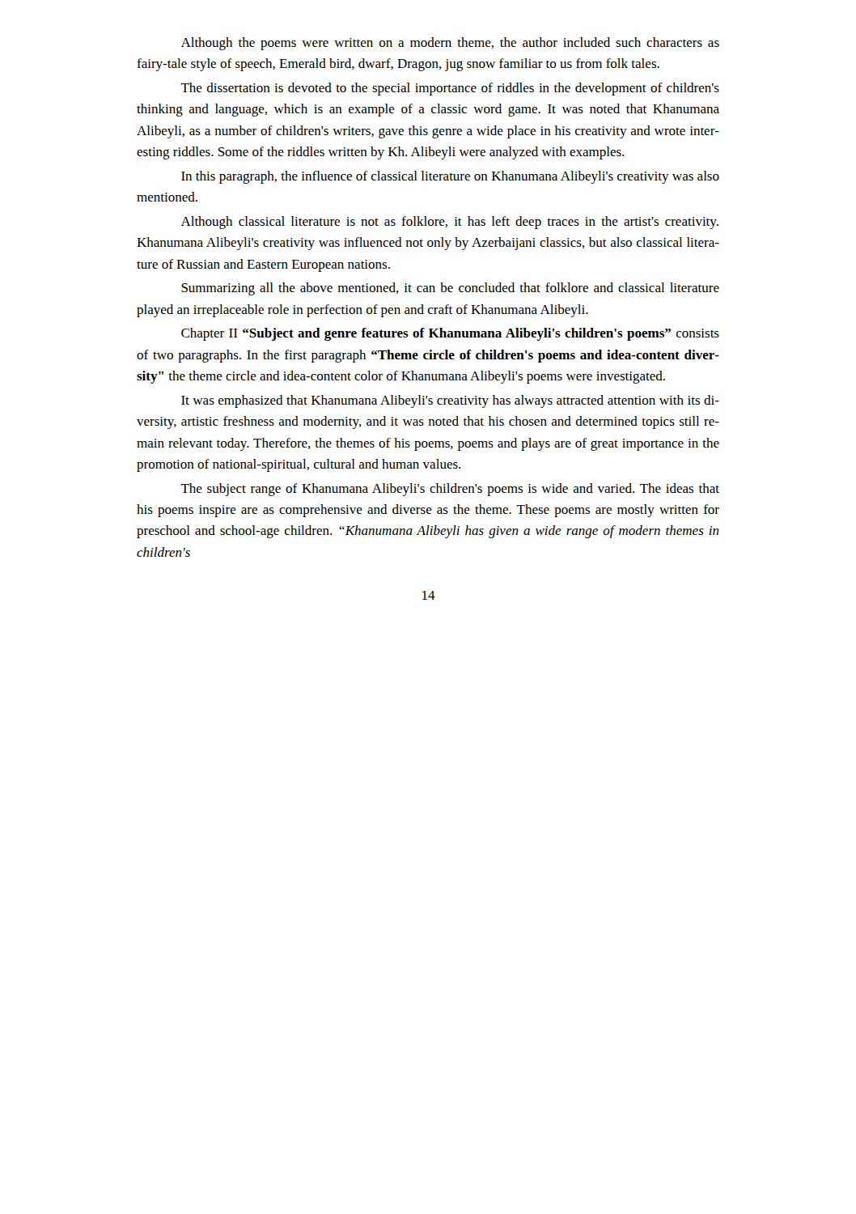Although the poems were written on a modern theme, the author included such characters as fairy-tale style of speech, Emerald bird, dwarf, Dragon, jug snow familiar to us from folk tales.
The dissertation is devoted to the special importance of riddles in the development of children's thinking and language, which is an example of a classic word game. It was noted that Khanumana Alibeyli, as a number of children's writers, gave this genre a wide place in his creativity and wrote interesting riddles. Some of the riddles written by Kh. Alibeyli were analyzed with examples.
In this paragraph, the influence of classical literature on Khanumana Alibeyli's creativity was also mentioned.
Although classical literature is not as folklore, it has left deep traces in the artist's creativity. Khanumana Alibeyli's creativity was influenced not only by Azerbaijani classics, but also classical literature of Russian and Eastern European nations.
Summarizing all the above mentioned, it can be concluded that folklore and classical literature played an irreplaceable role in perfection of pen and craft of Khanumana Alibeyli.
Chapter II “Subject and genre features of Khanumana Alibeyli's children's poems” consists of two paragraphs. In the first paragraph “Theme circle of children's poems and idea-content diversity" the theme circle and idea-content color of Khanumana Alibeyli's poems were investigated.
It was emphasized that Khanumana Alibeyli's creativity has always attracted attention with its diversity, artistic freshness and modernity, and it was noted that his chosen and determined topics still remain relevant today. Therefore, the themes of his poems, poems and plays are of great importance in the promotion of national-spiritual, cultural and human values.
The subject range of Khanumana Alibeyli's children's poems is wide and varied. The ideas that his poems inspire are as comprehensive and diverse as the theme. These poems are mostly written for preschool and school-age children. “Khanumana Alibeyli has given a wide range of modern themes in children's
14